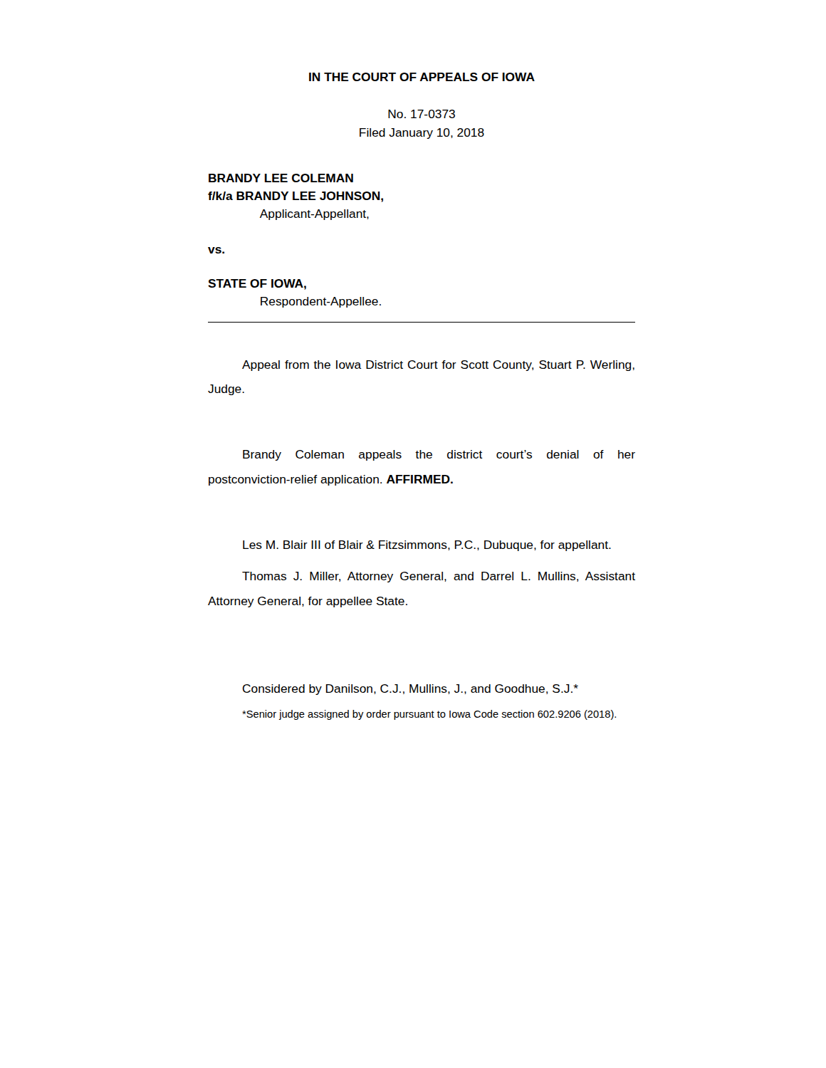IN THE COURT OF APPEALS OF IOWA
No. 17-0373
Filed January 10, 2018
BRANDY LEE COLEMAN
f/k/a BRANDY LEE JOHNSON,
Applicant-Appellant,
vs.
STATE OF IOWA,
Respondent-Appellee.
Appeal from the Iowa District Court for Scott County, Stuart P. Werling, Judge.
Brandy Coleman appeals the district court’s denial of her postconviction-relief application. AFFIRMED.
Les M. Blair III of Blair & Fitzsimmons, P.C., Dubuque, for appellant.
Thomas J. Miller, Attorney General, and Darrel L. Mullins, Assistant Attorney General, for appellee State.
Considered by Danilson, C.J., Mullins, J., and Goodhue, S.J.*
*Senior judge assigned by order pursuant to Iowa Code section 602.9206 (2018).